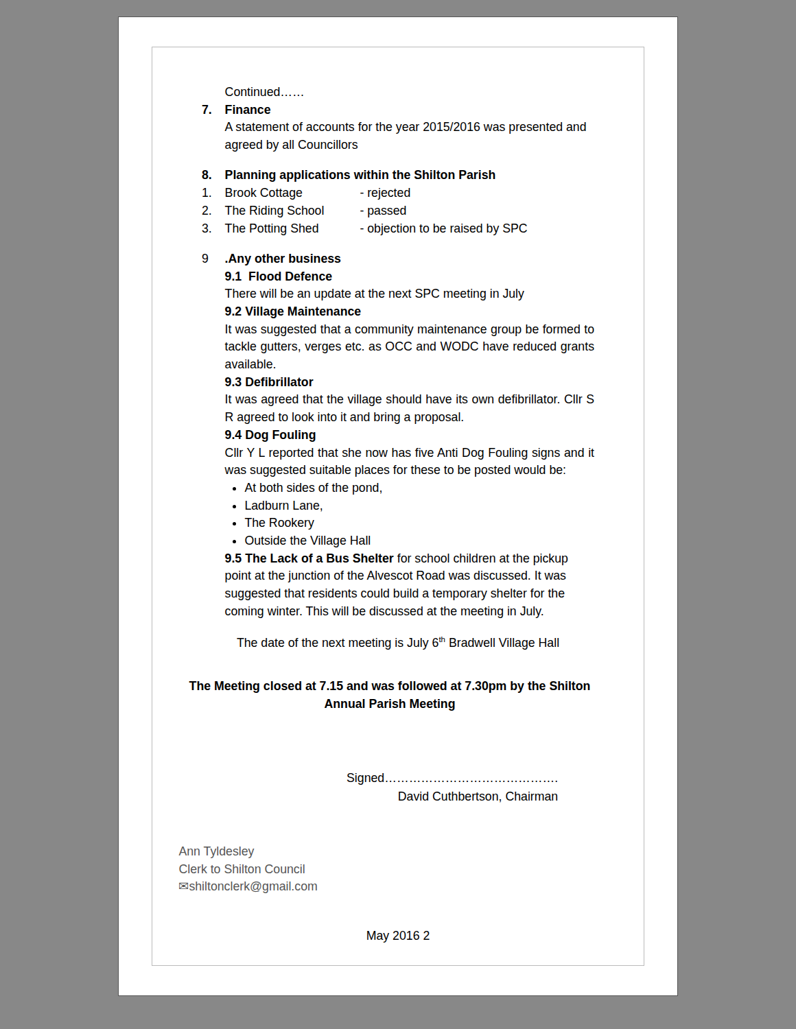Continued……
7.
Finance
A statement of accounts for the year 2015/2016 was presented and agreed by all Councillors
8.
Planning applications within the Shilton Parish
1. Brook Cottage- rejected
2. The Riding School- passed
3. The Potting Shed- objection to be raised by SPC
9
.Any other business
9.1 Flood Defence
There will be an update at the next SPC meeting in July
9.2 Village Maintenance
It was suggested that a community maintenance group be formed to tackle gutters, verges etc. as OCC and WODC have reduced grants available.
9.3 Defibrillator
It was agreed that the village should have its own defibrillator. Cllr S R agreed to look into it and bring a proposal.
9.4 Dog Fouling
Cllr Y L reported that she now has five Anti Dog Fouling signs and it was suggested suitable places for these to be posted would be:
At both sides of the pond,
Ladburn Lane,
The Rookery
Outside the Village Hall
9.5 The Lack of a Bus Shelter
for school children at the pickup point at the junction of the Alvescot Road was discussed. It was suggested that residents could build a temporary shelter for the coming winter. This will be discussed at the meeting in July.
The date of the next meeting is July 6th Bradwell Village Hall
The Meeting closed at 7.15 and was followed at 7.30pm by the Shilton Annual Parish Meeting
Signed…………………………………….
David Cuthbertson, Chairman
Ann Tyldesley
Clerk to Shilton Council
✉shiltonclerk@gmail.com
May 2016 2